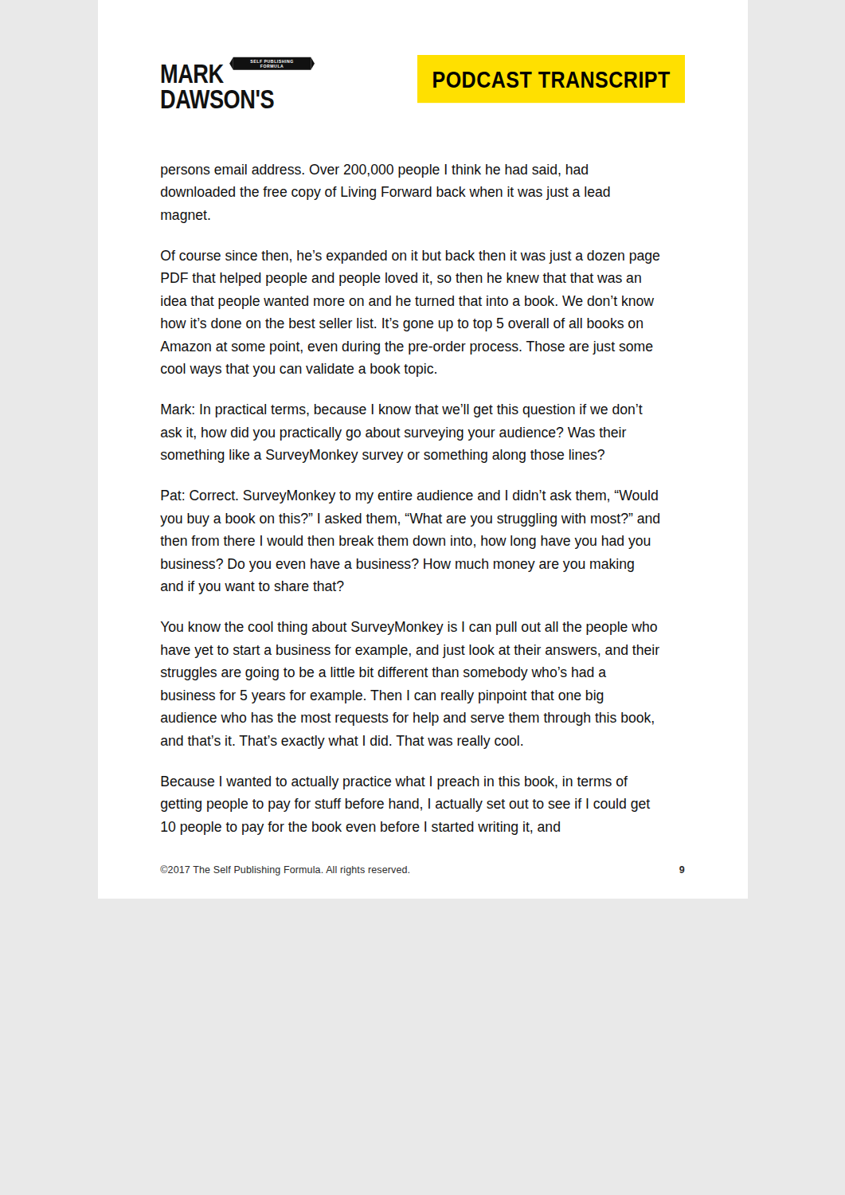MARK DAWSON'S SELF PUBLISHING FORMULA
Podcast Transcript
persons email address. Over 200,000 people I think he had said, had downloaded the free copy of Living Forward back when it was just a lead magnet.
Of course since then, he’s expanded on it but back then it was just a dozen page PDF that helped people and people loved it, so then he knew that that was an idea that people wanted more on and he turned that into a book. We don’t know how it’s done on the best seller list. It’s gone up to top 5 overall of all books on Amazon at some point, even during the pre-order process. Those are just some cool ways that you can validate a book topic.
Mark: In practical terms, because I know that we’ll get this question if we don’t ask it, how did you practically go about surveying your audience? Was their something like a SurveyMonkey survey or something along those lines?
Pat: Correct. SurveyMonkey to my entire audience and I didn’t ask them, “Would you buy a book on this?” I asked them, “What are you struggling with most?” and then from there I would then break them down into, how long have you had you business? Do you even have a business? How much money are you making and if you want to share that?
You know the cool thing about SurveyMonkey is I can pull out all the people who have yet to start a business for example, and just look at their answers, and their struggles are going to be a little bit different than somebody who’s had a business for 5 years for example. Then I can really pinpoint that one big audience who has the most requests for help and serve them through this book, and that’s it. That’s exactly what I did. That was really cool.
Because I wanted to actually practice what I preach in this book, in terms of getting people to pay for stuff before hand, I actually set out to see if I could get 10 people to pay for the book even before I started writing it, and
©2017 The Self Publishing Formula. All rights reserved.
9